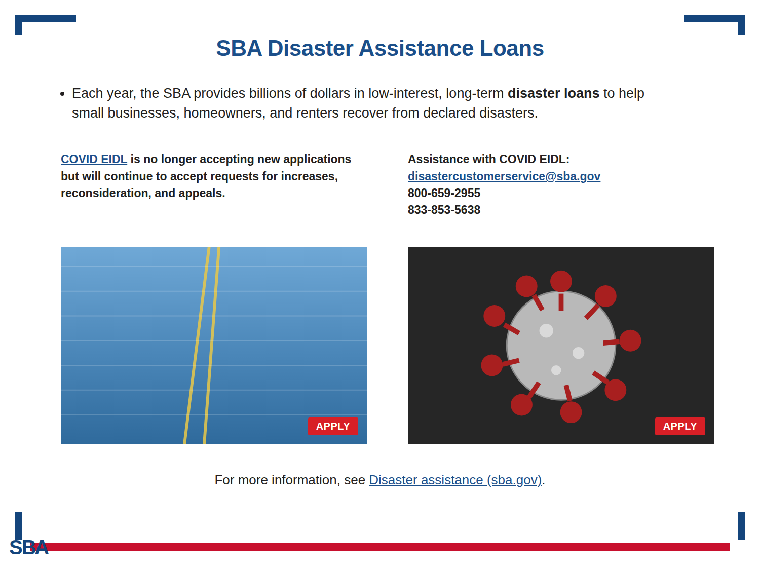SBA Disaster Assistance Loans
Each year, the SBA provides billions of dollars in low-interest, long-term disaster loans to help small businesses, homeowners, and renters recover from declared disasters.
COVID EIDL is no longer accepting new applications but will continue to accept requests for increases, reconsideration, and appeals.
Assistance with COVID EIDL:
disastercustomerservice@sba.gov
800-659-2955
833-853-5638
Apply
Apply
For more information, see Disaster assistance (sba.gov).
SBA